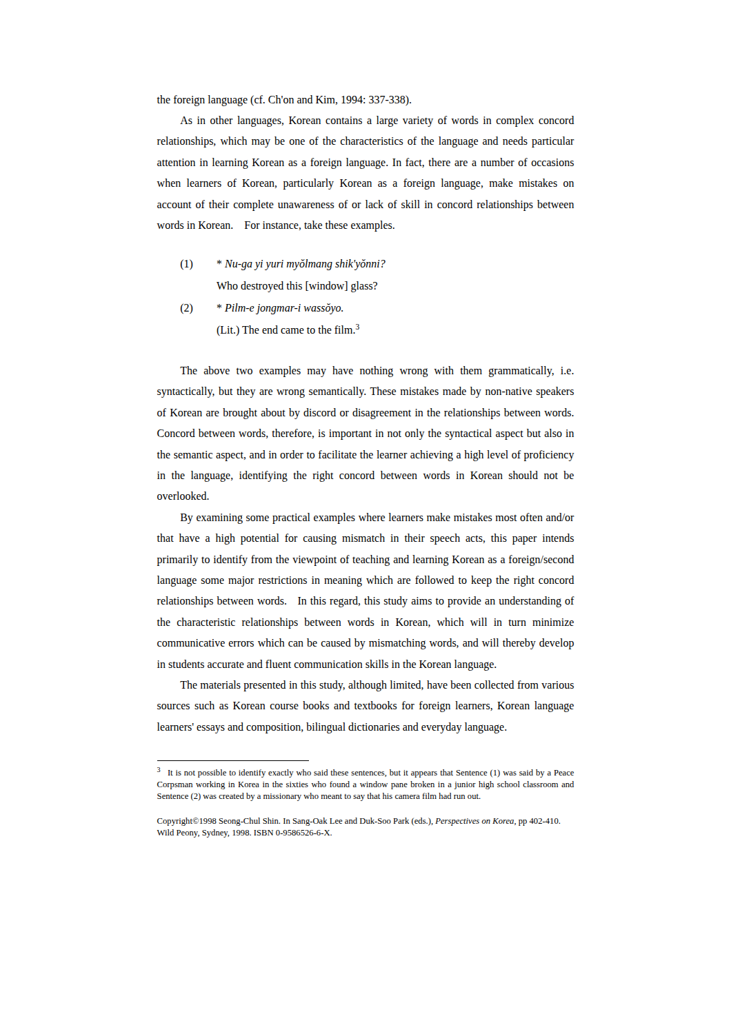the foreign language (cf. Ch'on and Kim, 1994: 337-338).
As in other languages, Korean contains a large variety of words in complex concord relationships, which may be one of the characteristics of the language and needs particular attention in learning Korean as a foreign language. In fact, there are a number of occasions when learners of Korean, particularly Korean as a foreign language, make mistakes on account of their complete unawareness of or lack of skill in concord relationships between words in Korean. For instance, take these examples.
(1)
* Nu-ga yi yuri myŏlmang shik'yŏnni?
Who destroyed this [window] glass?
(2)
* Pilm-e jongmar-i wassŏyo.
(Lit.) The end came to the film.3
The above two examples may have nothing wrong with them grammatically, i.e. syntactically, but they are wrong semantically. These mistakes made by non-native speakers of Korean are brought about by discord or disagreement in the relationships between words. Concord between words, therefore, is important in not only the syntactical aspect but also in the semantic aspect, and in order to facilitate the learner achieving a high level of proficiency in the language, identifying the right concord between words in Korean should not be overlooked.
By examining some practical examples where learners make mistakes most often and/or that have a high potential for causing mismatch in their speech acts, this paper intends primarily to identify from the viewpoint of teaching and learning Korean as a foreign/second language some major restrictions in meaning which are followed to keep the right concord relationships between words. In this regard, this study aims to provide an understanding of the characteristic relationships between words in Korean, which will in turn minimize communicative errors which can be caused by mismatching words, and will thereby develop in students accurate and fluent communication skills in the Korean language.
The materials presented in this study, although limited, have been collected from various sources such as Korean course books and textbooks for foreign learners, Korean language learners' essays and composition, bilingual dictionaries and everyday language.
3 It is not possible to identify exactly who said these sentences, but it appears that Sentence (1) was said by a Peace Corpsman working in Korea in the sixties who found a window pane broken in a junior high school classroom and Sentence (2) was created by a missionary who meant to say that his camera film had run out.
Copyright©1998 Seong-Chul Shin. In Sang-Oak Lee and Duk-Soo Park (eds.), Perspectives on Korea, pp 402-410.
Wild Peony, Sydney, 1998. ISBN 0-9586526-6-X.